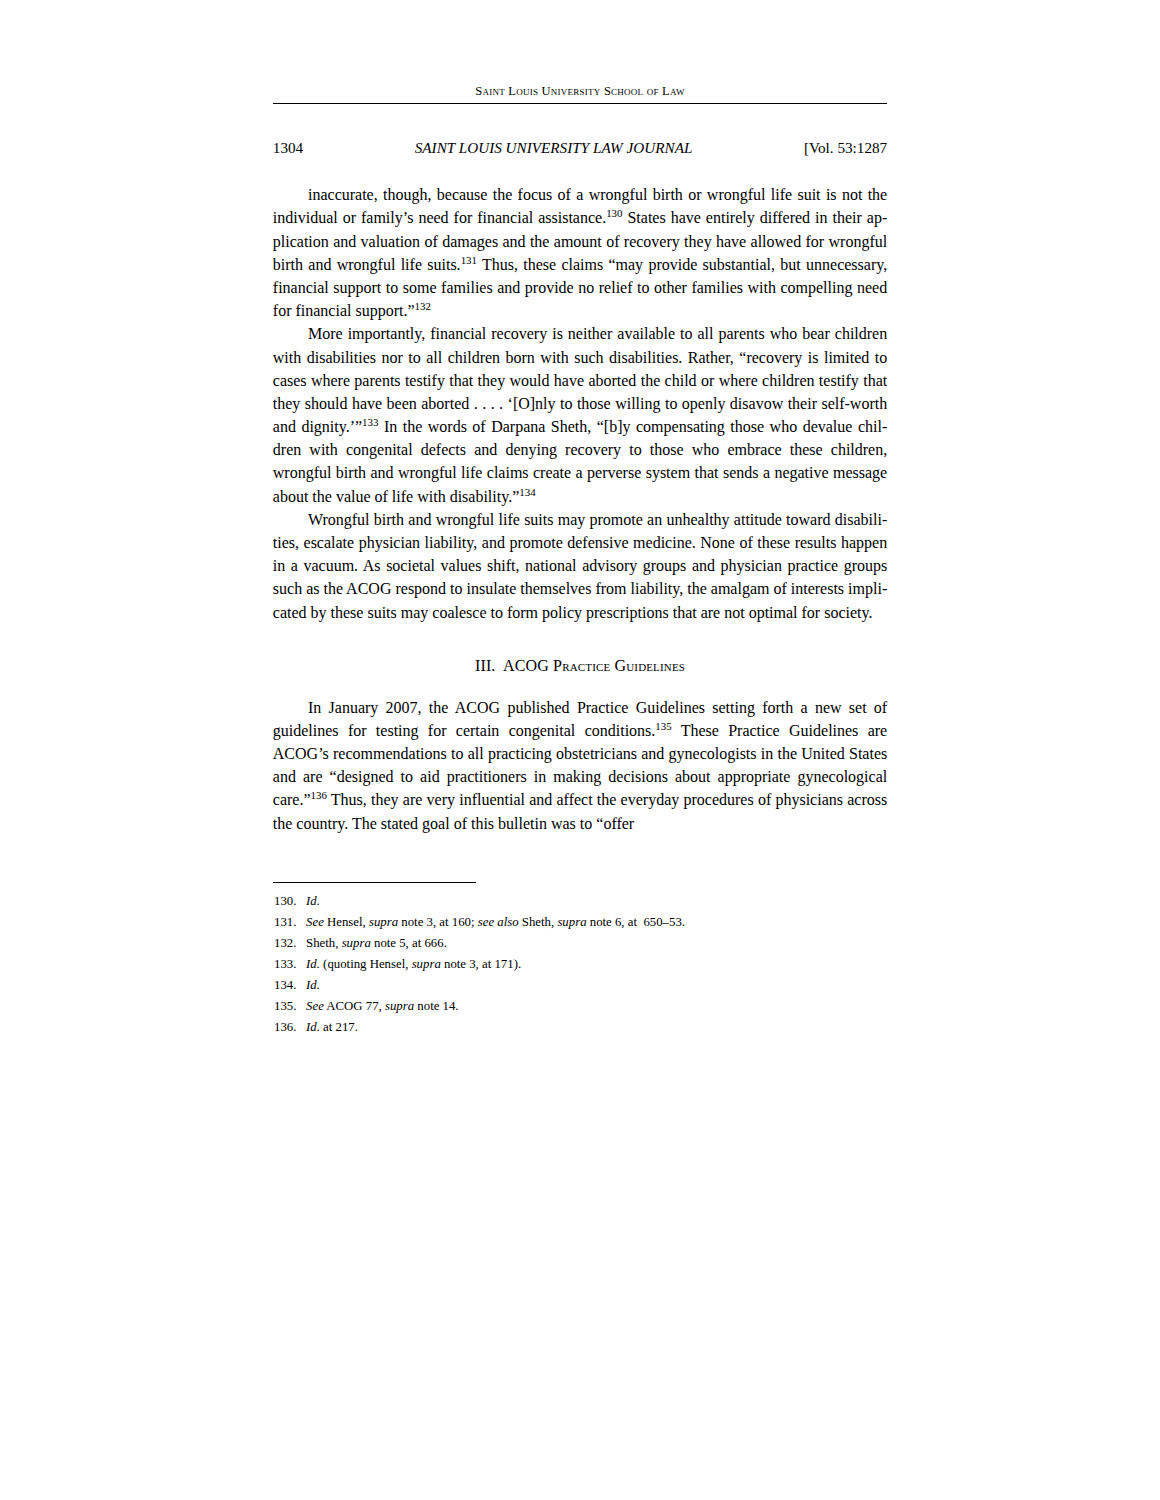Saint Louis University School of Law
1304 SAINT LOUIS UNIVERSITY LAW JOURNAL [Vol. 53:1287
inaccurate, though, because the focus of a wrongful birth or wrongful life suit is not the individual or family’s need for financial assistance.130 States have entirely differed in their application and valuation of damages and the amount of recovery they have allowed for wrongful birth and wrongful life suits.131 Thus, these claims “may provide substantial, but unnecessary, financial support to some families and provide no relief to other families with compelling need for financial support.”132
More importantly, financial recovery is neither available to all parents who bear children with disabilities nor to all children born with such disabilities. Rather, “recovery is limited to cases where parents testify that they would have aborted the child or where children testify that they should have been aborted . . . . ‘[O]nly to those willing to openly disavow their self-worth and dignity.’”133 In the words of Darpana Sheth, “[b]y compensating those who devalue children with congenital defects and denying recovery to those who embrace these children, wrongful birth and wrongful life claims create a perverse system that sends a negative message about the value of life with disability.”134
Wrongful birth and wrongful life suits may promote an unhealthy attitude toward disabilities, escalate physician liability, and promote defensive medicine. None of these results happen in a vacuum. As societal values shift, national advisory groups and physician practice groups such as the ACOG respond to insulate themselves from liability, the amalgam of interests implicated by these suits may coalesce to form policy prescriptions that are not optimal for society.
III. ACOG Practice Guidelines
In January 2007, the ACOG published Practice Guidelines setting forth a new set of guidelines for testing for certain congenital conditions.135 These Practice Guidelines are ACOG’s recommendations to all practicing obstetricians and gynecologists in the United States and are “designed to aid practitioners in making decisions about appropriate gynecological care.”136 Thus, they are very influential and affect the everyday procedures of physicians across the country. The stated goal of this bulletin was to “offer
130. Id.
131. See Hensel, supra note 3, at 160; see also Sheth, supra note 6, at 650–53.
132. Sheth, supra note 5, at 666.
133. Id. (quoting Hensel, supra note 3, at 171).
134. Id.
135. See ACOG 77, supra note 14.
136. Id. at 217.